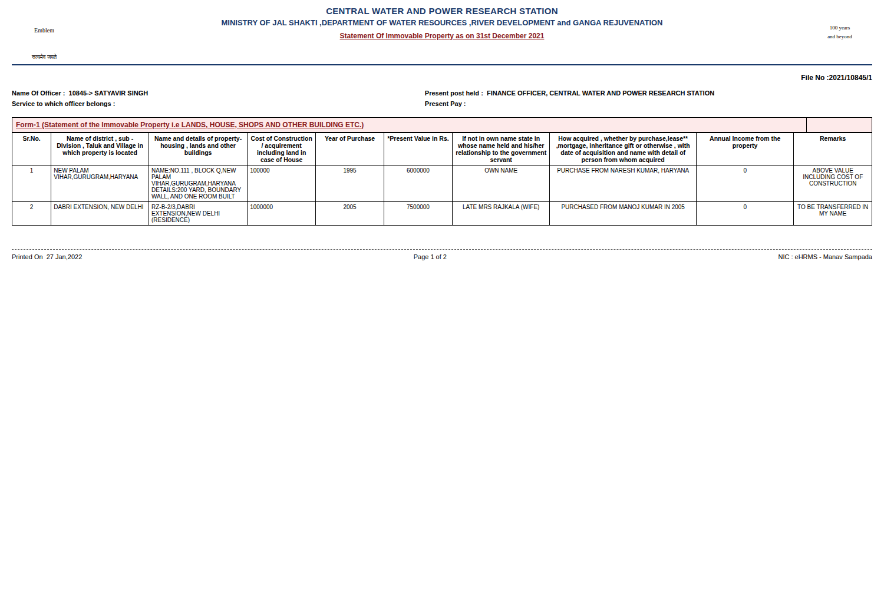सत्यमेव जयते
CENTRAL WATER AND POWER RESEARCH STATION
MINISTRY OF JAL SHAKTI ,DEPARTMENT OF WATER RESOURCES ,RIVER DEVELOPMENT and GANGA REJUVENATION
Statement Of Immovable Property as on 31st December 2021
File No :2021/10845/1
| Name Of Officer : 10845-> SATYAVIR SINGH | Present post held : FINANCE OFFICER, CENTRAL WATER AND POWER RESEARCH STATION |
| Service to which officer belongs : | Present Pay : |
Form-1 (Statement of the Immovable Property i.e LANDS, HOUSE, SHOPS AND OTHER BUILDING ETC.)
| Sr.No. | Name of district , sub - Division , Taluk and Village in which property is located | Name and details of property-housing , lands and other buildings | Cost of Construction / acquirement including land in case of House | Year of Purchase | *Present Value in Rs. | If not in own name state in whose name held and his/her relationship to the government servant | How acquired , whether by purchase,lease** ,mortgage, inheritance gift or otherwise , with date of acquisition and name with detail of person from whom acquired | Annual Income from the property | Remarks |
| --- | --- | --- | --- | --- | --- | --- | --- | --- | --- |
| 1 | NEW PALAM VIHAR,GURUGRAM,HARYANA | NAME:NO.111 , BLOCK Q,NEW PALAM VIHAR,GURUGRAM,HARYANA DETAILS:200 YARD, BOUNDARY WALL, AND ONE ROOM BUILT | 100000 | 1995 | 6000000 | OWN NAME | PURCHASE FROM NARESH KUMAR, HARYANA | 0 | ABOVE VALUE INCLUDING COST OF CONSTRUCTION |
| 2 | DABRI EXTENSION, NEW DELHI | RZ-B-2/3,DABRI EXTENSION,NEW DELHI (RESIDENCE) | 1000000 | 2005 | 7500000 | LATE MRS RAJKALA (WIFE) | PURCHASED FROM MANOJ KUMAR IN 2005 | 0 | TO BE TRANSFERRED IN MY NAME |
Printed On 27 Jan,2022
Page 1 of 2
NIC : eHRMS - Manav Sampada